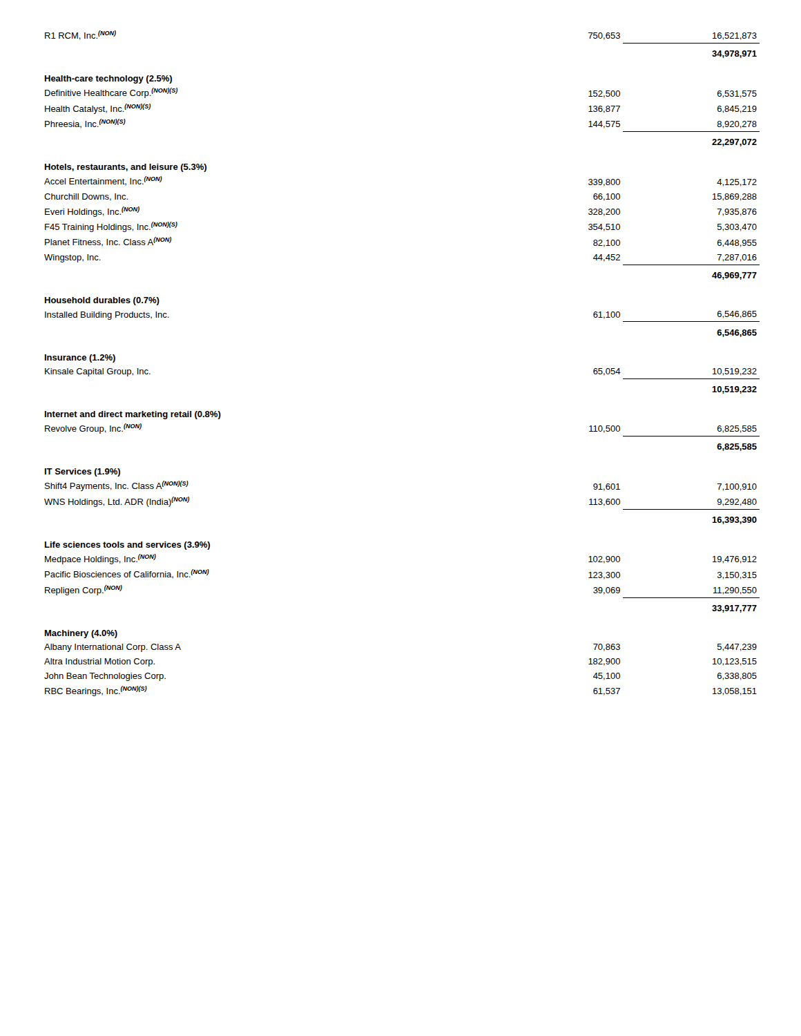| R1 RCM, Inc. (NON) | 750,653 | 16,521,873 |
| | | 34,978,971 |
| Health-care technology (2.5%) |
| Definitive Healthcare Corp. (NON)(S) | 152,500 | 6,531,575 |
| Health Catalyst, Inc. (NON)(S) | 136,877 | 6,845,219 |
| Phreesia, Inc. (NON)(S) | 144,575 | 8,920,278 |
| | | 22,297,072 |
| Hotels, restaurants, and leisure (5.3%) |
| Accel Entertainment, Inc. (NON) | 339,800 | 4,125,172 |
| Churchill Downs, Inc. | 66,100 | 15,869,288 |
| Everi Holdings, Inc. (NON) | 328,200 | 7,935,876 |
| F45 Training Holdings, Inc. (NON)(S) | 354,510 | 5,303,470 |
| Planet Fitness, Inc. Class A (NON) | 82,100 | 6,448,955 |
| Wingstop, Inc. | 44,452 | 7,287,016 |
| | | 46,969,777 |
| Household durables (0.7%) |
| Installed Building Products, Inc. | 61,100 | 6,546,865 |
| | | 6,546,865 |
| Insurance (1.2%) |
| Kinsale Capital Group, Inc. | 65,054 | 10,519,232 |
| | | 10,519,232 |
| Internet and direct marketing retail (0.8%) |
| Revolve Group, Inc. (NON) | 110,500 | 6,825,585 |
| | | 6,825,585 |
| IT Services (1.9%) |
| Shift4 Payments, Inc. Class A (NON)(S) | 91,601 | 7,100,910 |
| WNS Holdings, Ltd. ADR (India) (NON) | 113,600 | 9,292,480 |
| | | 16,393,390 |
| Life sciences tools and services (3.9%) |
| Medpace Holdings, Inc. (NON) | 102,900 | 19,476,912 |
| Pacific Biosciences of California, Inc. (NON) | 123,300 | 3,150,315 |
| Repligen Corp. (NON) | 39,069 | 11,290,550 |
| | | 33,917,777 |
| Machinery (4.0%) |
| Albany International Corp. Class A | 70,863 | 5,447,239 |
| Altra Industrial Motion Corp. | 182,900 | 10,123,515 |
| John Bean Technologies Corp. | 45,100 | 6,338,805 |
| RBC Bearings, Inc. (NON)(S) | 61,537 | 13,058,151 |